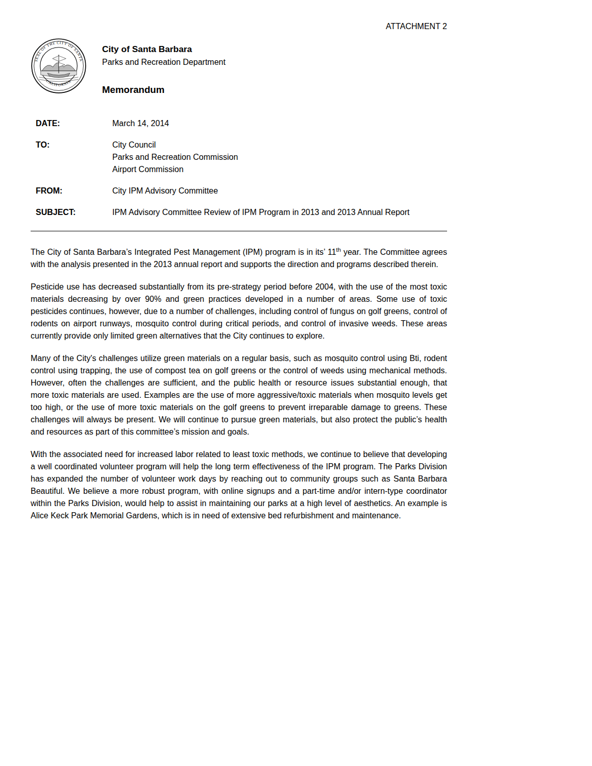ATTACHMENT 2
SEAL OF THE CITY OF SANTA CALIFORNIA
City of Santa Barbara
Parks and Recreation Department
Memorandum
| DATE: | March 14, 2014 |
| TO: | City Council Parks and Recreation Commission Airport Commission |
| FROM: | City IPM Advisory Committee |
| SUBJECT: | IPM Advisory Committee Review of IPM Program in 2013 and 2013 Annual Report |
The City of Santa Barbara’s Integrated Pest Management (IPM) program is in its’ 11th year. The Committee agrees with the analysis presented in the 2013 annual report and supports the direction and programs described therein.
Pesticide use has decreased substantially from its pre-strategy period before 2004, with the use of the most toxic materials decreasing by over 90% and green practices developed in a number of areas. Some use of toxic pesticides continues, however, due to a number of challenges, including control of fungus on golf greens, control of rodents on airport runways, mosquito control during critical periods, and control of invasive weeds. These areas currently provide only limited green alternatives that the City continues to explore.
Many of the City's challenges utilize green materials on a regular basis, such as mosquito control using Bti, rodent control using trapping, the use of compost tea on golf greens or the control of weeds using mechanical methods. However, often the challenges are sufficient, and the public health or resource issues substantial enough, that more toxic materials are used. Examples are the use of more aggressive/toxic materials when mosquito levels get too high, or the use of more toxic materials on the golf greens to prevent irreparable damage to greens. These challenges will always be present. We will continue to pursue green materials, but also protect the public’s health and resources as part of this committee’s mission and goals.
With the associated need for increased labor related to least toxic methods, we continue to believe that developing a well coordinated volunteer program will help the long term effectiveness of the IPM program. The Parks Division has expanded the number of volunteer work days by reaching out to community groups such as Santa Barbara Beautiful. We believe a more robust program, with online signups and a part-time and/or intern-type coordinator within the Parks Division, would help to assist in maintaining our parks at a high level of aesthetics. An example is Alice Keck Park Memorial Gardens, which is in need of extensive bed refurbishment and maintenance.